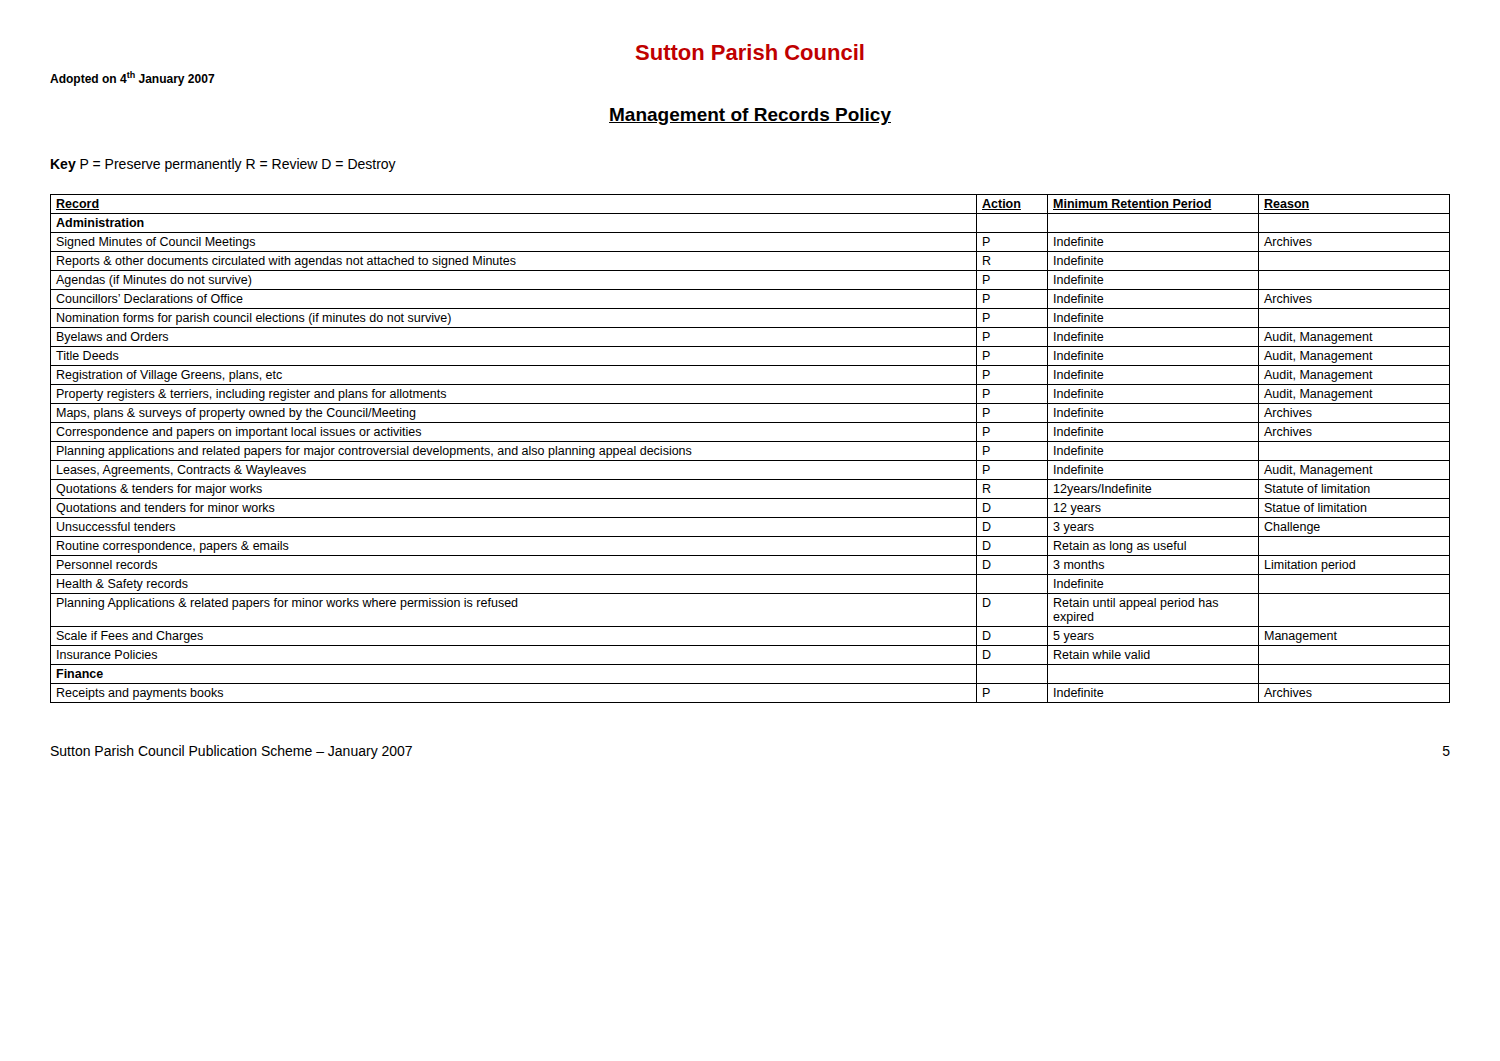Sutton Parish Council
Adopted on 4th January 2007
Management of Records Policy
Key P = Preserve permanently R = Review D = Destroy
| Record | Action | Minimum Retention Period | Reason |
| --- | --- | --- | --- |
| Administration | | | |
| Signed Minutes of Council Meetings | P | Indefinite | Archives |
| Reports & other documents circulated with agendas not attached to signed Minutes | R | Indefinite | |
| Agendas (if Minutes do not survive) | P | Indefinite | |
| Councillors’ Declarations of Office | P | Indefinite | Archives |
| Nomination forms for parish council elections (if minutes do not survive) | P | Indefinite | |
| Byelaws and Orders | P | Indefinite | Audit, Management |
| Title Deeds | P | Indefinite | Audit, Management |
| Registration of Village Greens, plans, etc | P | Indefinite | Audit, Management |
| Property registers & terriers, including register and plans for allotments | P | Indefinite | Audit, Management |
| Maps, plans & surveys of property owned by the Council/Meeting | P | Indefinite | Archives |
| Correspondence and papers on important local issues or activities | P | Indefinite | Archives |
| Planning applications and related papers for major controversial developments, and also planning appeal decisions | P | Indefinite | |
| Leases, Agreements, Contracts & Wayleaves | P | Indefinite | Audit, Management |
| Quotations & tenders for major works | R | 12years/Indefinite | Statute of limitation |
| Quotations and tenders for minor works | D | 12 years | Statue of limitation |
| Unsuccessful tenders | D | 3 years | Challenge |
| Routine correspondence, papers & emails | D | Retain as long as useful | |
| Personnel records | D | 3 months | Limitation period |
| Health & Safety records | | Indefinite | |
| Planning Applications & related papers for minor works where permission is refused | D | Retain until appeal period has expired | |
| Scale if Fees and Charges | D | 5 years | Management |
| Insurance Policies | D | Retain while valid | |
| Finance | | | |
| Receipts and payments books | P | Indefinite | Archives |
Sutton Parish Council Publication Scheme – January 2007 5